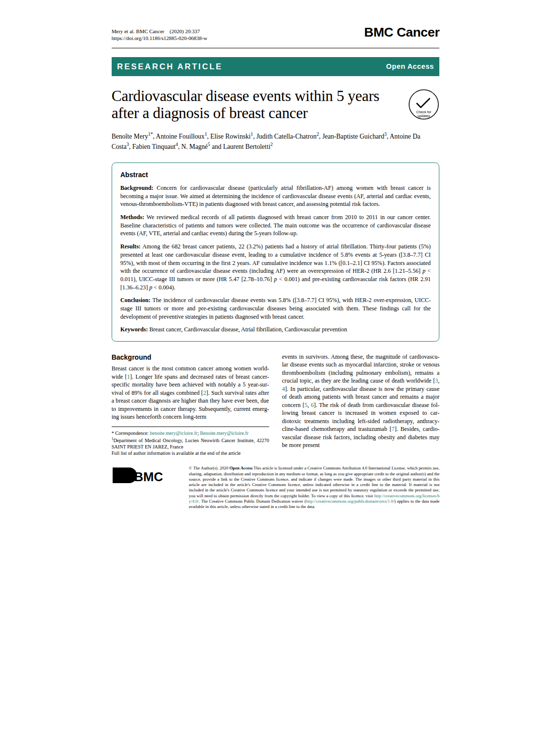Mery et al. BMC Cancer (2020) 20:337
https://doi.org/10.1186/s12885-020-06838-w
BMC Cancer
Research Article
Open Access
Cardiovascular disease events within 5 years after a diagnosis of breast cancer
Check for updates
Benoîte Mery1*, Antoine Fouilloux1, Elise Rowinski1, Judith Catella-Chatron2, Jean-Baptiste Guichard3, Antoine Da Costa3, Fabien Tinquaut4, N. Magné5 and Laurent Bertoletti2
Abstract
Background: Concern for cardiovascular disease (particularly atrial fibrillation-AF) among women with breast cancer is becoming a major issue. We aimed at determining the incidence of cardiovascular disease events (AF, arterial and cardiac events, venous-thromboembolism-VTE) in patients diagnosed with breast cancer, and assessing potential risk factors.
Methods: We reviewed medical records of all patients diagnosed with breast cancer from 2010 to 2011 in our cancer center. Baseline characteristics of patients and tumors were collected. The main outcome was the occurrence of cardiovascular disease events (AF, VTE, arterial and cardiac events) during the 5-years follow-up.
Results: Among the 682 breast cancer patients, 22 (3.2%) patients had a history of atrial fibrillation. Thirty-four patients (5%) presented at least one cardiovascular disease event, leading to a cumulative incidence of 5.8% events at 5-years ([3.8–7.7] CI 95%), with most of them occurring in the first 2 years. AF cumulative incidence was 1.1% ([0.1–2.1] CI 95%). Factors associated with the occurrence of cardiovascular disease events (including AF) were an overexpression of HER-2 (HR 2.6 [1.21–5.56] p < 0.011), UICC-stage III tumors or more (HR 5.47 [2.78–10.76] p < 0.001) and pre-existing cardiovascular risk factors (HR 2.91 [1.36–6.23] p < 0.004).
Conclusion: The incidence of cardiovascular disease events was 5.8% ([3.8–7.7] CI 95%), with HER-2 over-expression, UICC-stage III tumors or more and pre-existing cardiovascular diseases being associated with them. These findings call for the development of preventive strategies in patients diagnosed with breast cancer.
Keywords: Breast cancer, Cardiovascular disease, Atrial fibrillation, Cardiovascular prevention
Background
Breast cancer is the most common cancer among women worldwide [1]. Longer life spans and decreased rates of breast cancer-specific mortality have been achieved with notably a 5 year-survival of 89% for all stages combined [2]. Such survival rates after a breast cancer diagnosis are higher than they have ever been, due to improvements in cancer therapy. Subsequently, current emerging issues henceforth concern long-term
* Correspondence: benoite.mery@icloire.fr; Benoite.mery@icloire.fr
1Department of Medical Oncology, Lucien Neuwirth Cancer Institute, 42270 SAINT PRIEST EN JAREZ, France
Full list of author information is available at the end of the article
events in survivors. Among these, the magnitude of cardiovascular disease events such as myocardial infarction, stroke or venous thromboembolism (including pulmonary embolism), remains a crucial topic, as they are the leading cause of death worldwide [3, 4]. In particular, cardiovascular disease is now the primary cause of death among patients with breast cancer and remains a major concern [5, 6]. The risk of death from cardiovascular disease following breast cancer is increased in women exposed to cardiotoxic treatments including left-sided radiotherapy, anthracycline-based chemotherapy and trastuzumab [7]. Besides, cardiovascular disease risk factors, including obesity and diabetes may be more present
BMC
© The Author(s). 2020 Open Access This article is licensed under a Creative Commons Attribution 4.0 International License, which permits use, sharing, adaptation, distribution and reproduction in any medium or format, as long as you give appropriate credit to the original author(s) and the source, provide a link to the Creative Commons licence, and indicate if changes were made. The images or other third party material in this article are included in the article's Creative Commons licence, unless indicated otherwise in a credit line to the material. If material is not included in the article's Creative Commons licence and your intended use is not permitted by statutory regulation or exceeds the permitted use, you will need to obtain permission directly from the copyright holder. To view a copy of this licence, visit http://creativecommons.org/licenses/by/4.0/. The Creative Commons Public Domain Dedication waiver (http://creativecommons.org/publicdomain/zero/1.0/) applies to the data made available in this article, unless otherwise stated in a credit line to the data.